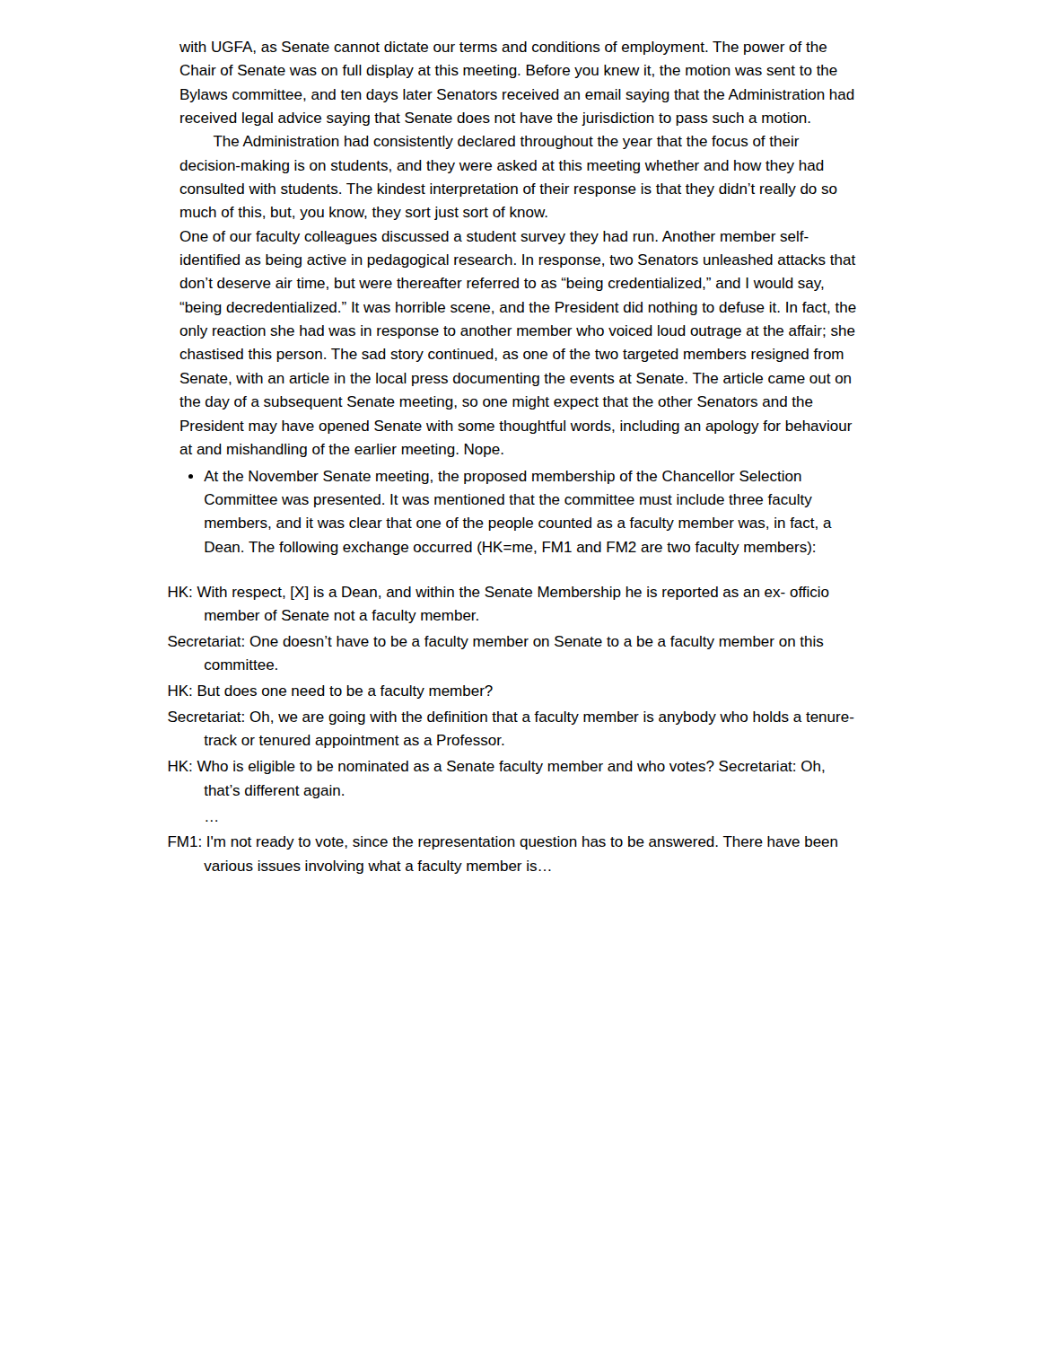with UGFA, as Senate cannot dictate our terms and conditions of employment. The power of the Chair of Senate was on full display at this meeting. Before you knew it, the motion was sent to the Bylaws committee, and ten days later Senators received an email saying that the Administration had received legal advice saying that Senate does not have the jurisdiction to pass such a motion.
The Administration had consistently declared throughout the year that the focus of their decision-making is on students, and they were asked at this meeting whether and how they had consulted with students. The kindest interpretation of their response is that they didn’t really do so much of this, but, you know, they sort just sort of know.
One of our faculty colleagues discussed a student survey they had run. Another member self-identified as being active in pedagogical research. In response, two Senators unleashed attacks that don’t deserve air time, but were thereafter referred to as “being credentialized,” and I would say, “being decredentialized.” It was horrible scene, and the President did nothing to defuse it. In fact, the only reaction she had was in response to another member who voiced loud outrage at the affair; she chastised this person. The sad story continued, as one of the two targeted members resigned from Senate, with an article in the local press documenting the events at Senate. The article came out on the day of a subsequent Senate meeting, so one might expect that the other Senators and the President may have opened Senate with some thoughtful words, including an apology for behaviour at and mishandling of the earlier meeting. Nope.
At the November Senate meeting, the proposed membership of the Chancellor Selection Committee was presented. It was mentioned that the committee must include three faculty members, and it was clear that one of the people counted as a faculty member was, in fact, a Dean. The following exchange occurred (HK=me, FM1 and FM2 are two faculty members):
HK: With respect, [X] is a Dean, and within the Senate Membership he is reported as an ex- officio member of Senate not a faculty member.
Secretariat: One doesn’t have to be a faculty member on Senate to a be a faculty member on this committee.
HK: But does one need to be a faculty member?
Secretariat: Oh, we are going with the definition that a faculty member is anybody who holds a tenure-track or tenured appointment as a Professor.
HK: Who is eligible to be nominated as a Senate faculty member and who votes? Secretariat: Oh, that’s different again.
…
FM1: I'm not ready to vote, since the representation question has to be answered. There have been various issues involving what a faculty member is…